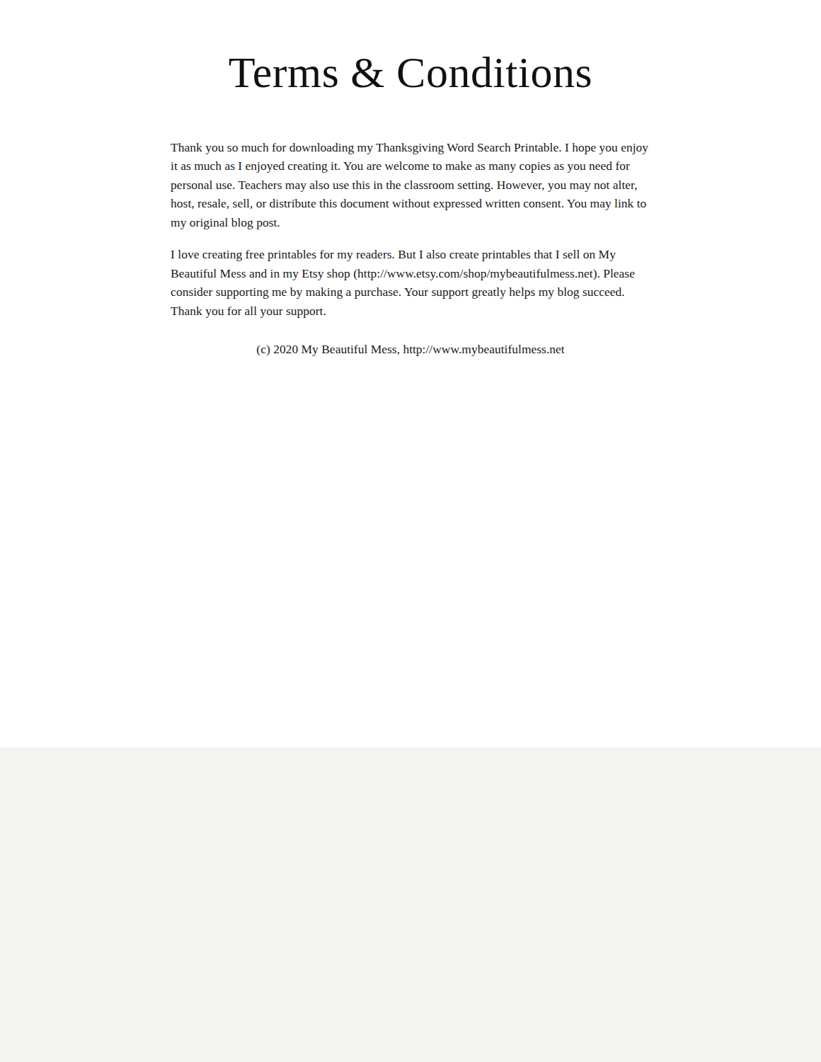Terms & Conditions
Thank you so much for downloading my Thanksgiving Word Search Printable. I hope you enjoy it as much as I enjoyed creating it. You are welcome to make as many copies as you need for personal use. Teachers may also use this in the classroom setting. However, you may not alter, host, resale, sell, or distribute this document without expressed written consent. You may link to my original blog post.
I love creating free printables for my readers. But I also create printables that I sell on My Beautiful Mess and in my Etsy shop (http://www.etsy.com/shop/mybeautifulmess.net). Please consider supporting me by making a purchase. Your support greatly helps my blog succeed. Thank you for all your support.
(c) 2020 My Beautiful Mess, http://www.mybeautifulmess.net